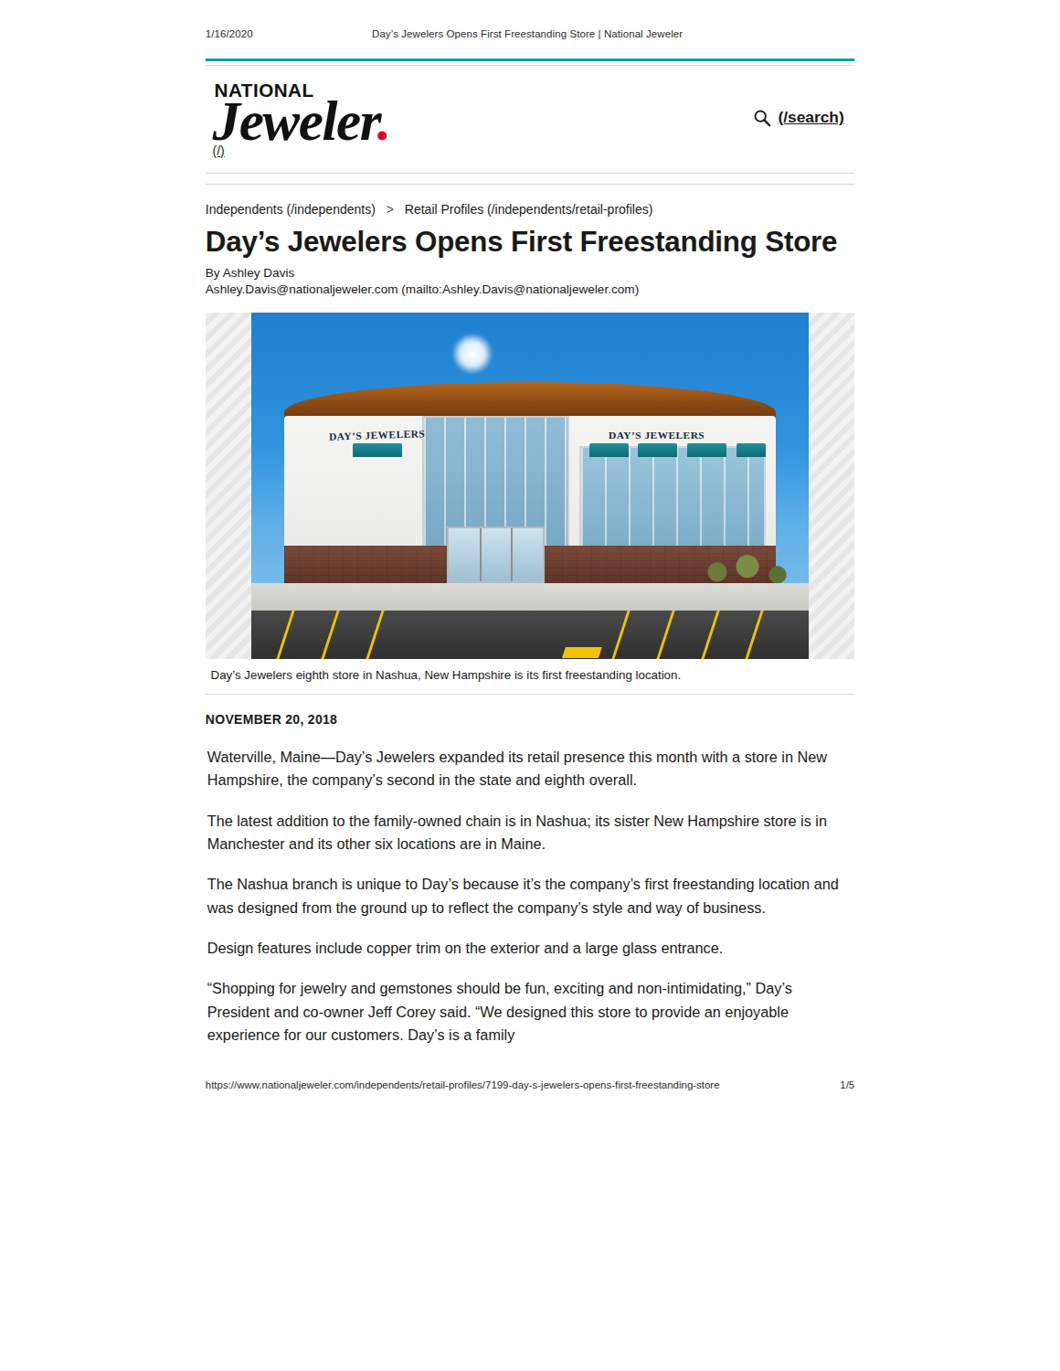1/16/2020 Day’s Jewelers Opens First Freestanding Store | National Jeweler
National
Jeweler.
(/)
(/search)
Independents (/independents) > Retail Profiles (/independents/retail-profiles)
Day’s Jewelers Opens First Freestanding Store
By Ashley Davis
Ashley.Davis@nationaljeweler.com (mailto:Ashley.Davis@nationaljeweler.com)
DAY’S JEWELERS
DAY’S JEWELERS
Day’s Jewelers eighth store in Nashua, New Hampshire is its first freestanding location.
NOVEMBER 20, 2018
Waterville, Maine—Day’s Jewelers expanded its retail presence this month with a store in New Hampshire, the company’s second in the state and eighth overall.
The latest addition to the family-owned chain is in Nashua; its sister New Hampshire store is in Manchester and its other six locations are in Maine.
The Nashua branch is unique to Day’s because it’s the company’s first freestanding location and was designed from the ground up to reflect the company’s style and way of business.
Design features include copper trim on the exterior and a large glass entrance.
“Shopping for jewelry and gemstones should be fun, exciting and non-intimidating,” Day’s President and co-owner Jeff Corey said. “We designed this store to provide an enjoyable experience for our customers. Day’s is a family
https://www.nationaljeweler.com/independents/retail-profiles/7199-day-s-jewelers-opens-first-freestanding-store 1/5